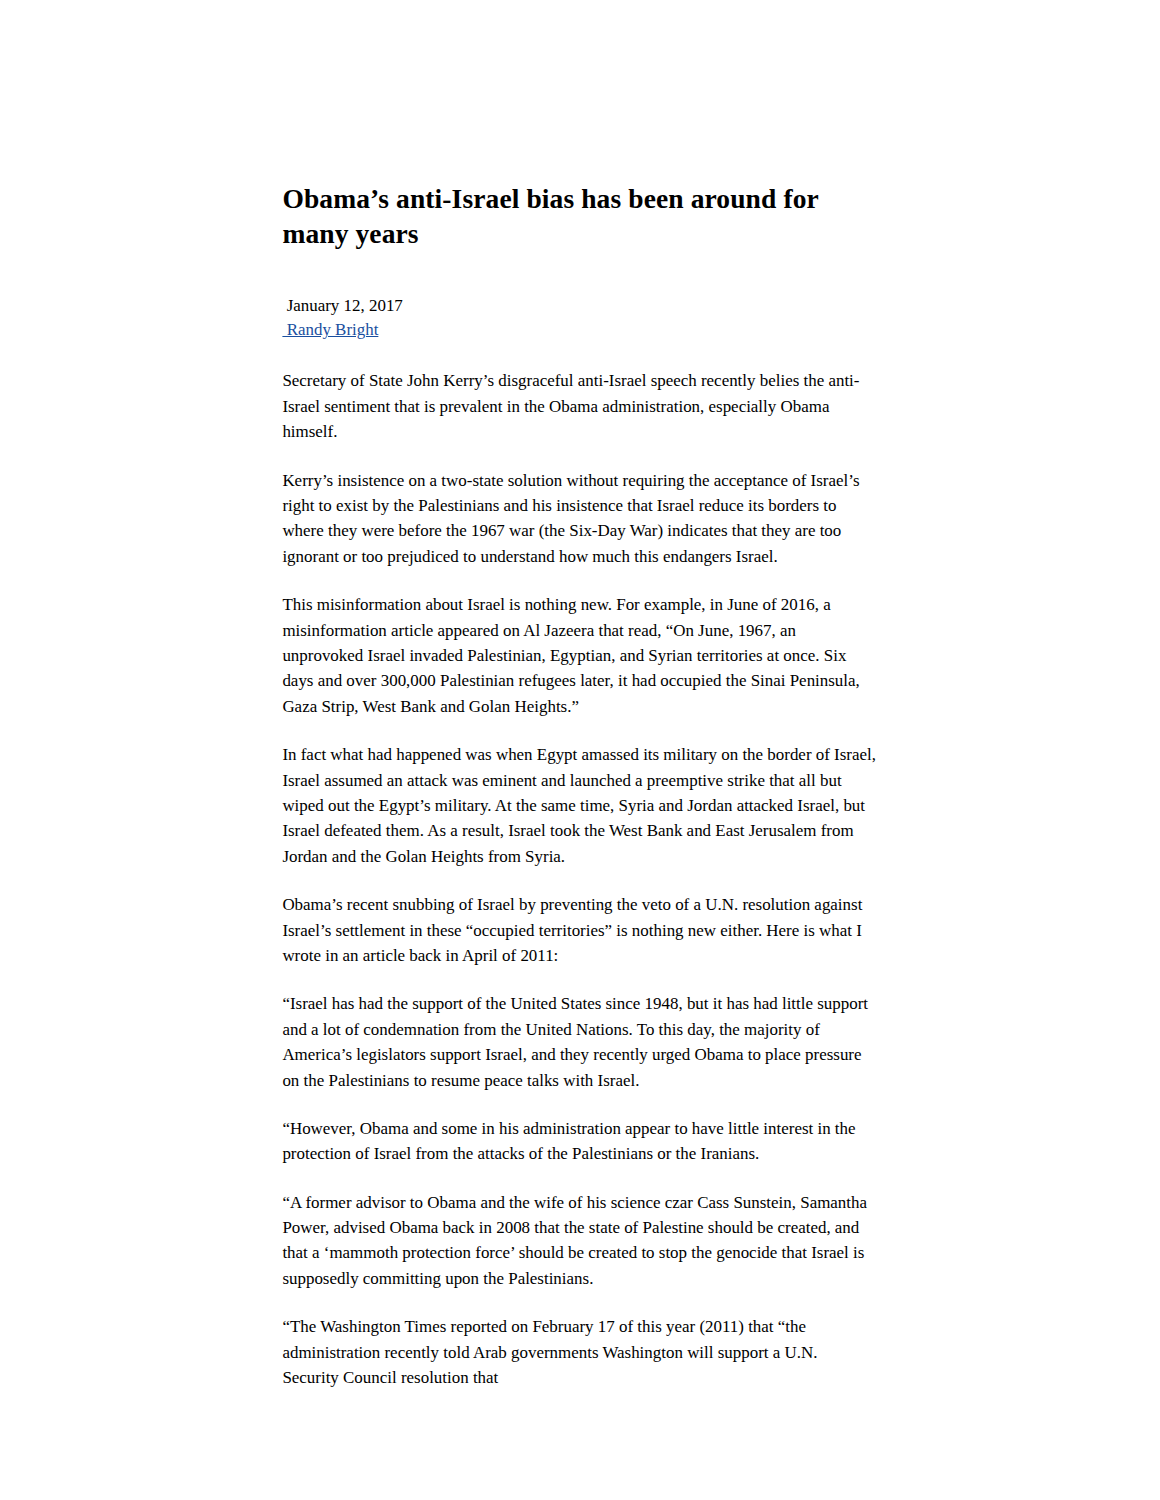Obama’s anti-Israel bias has been around for many years
January 12, 2017 Randy Bright
Secretary of State John Kerry’s disgraceful anti-Israel speech recently belies the anti-Israel sentiment that is prevalent in the Obama administration, especially Obama himself.
Kerry’s insistence on a two-state solution without requiring the acceptance of Israel’s right to exist by the Palestinians and his insistence that Israel reduce its borders to where they were before the 1967 war (the Six-Day War) indicates that they are too ignorant or too prejudiced to understand how much this endangers Israel.
This misinformation about Israel is nothing new. For example, in June of 2016, a misinformation article appeared on Al Jazeera that read, “On June, 1967, an unprovoked Israel invaded Palestinian, Egyptian, and Syrian territories at once. Six days and over 300,000 Palestinian refugees later, it had occupied the Sinai Peninsula, Gaza Strip, West Bank and Golan Heights.”
In fact what had happened was when Egypt amassed its military on the border of Israel, Israel assumed an attack was eminent and launched a preemptive strike that all but wiped out the Egypt’s military. At the same time, Syria and Jordan attacked Israel, but Israel defeated them. As a result, Israel took the West Bank and East Jerusalem from Jordan and the Golan Heights from Syria.
Obama’s recent snubbing of Israel by preventing the veto of a U.N. resolution against Israel’s settlement in these “occupied territories” is nothing new either. Here is what I wrote in an article back in April of 2011:
“Israel has had the support of the United States since 1948, but it has had little support and a lot of condemnation from the United Nations. To this day, the majority of America’s legislators support Israel, and they recently urged Obama to place pressure on the Palestinians to resume peace talks with Israel.
“However, Obama and some in his administration appear to have little interest in the protection of Israel from the attacks of the Palestinians or the Iranians.
“A former advisor to Obama and the wife of his science czar Cass Sunstein, Samantha Power, advised Obama back in 2008 that the state of Palestine should be created, and that a ‘mammoth protection force’ should be created to stop the genocide that Israel is supposedly committing upon the Palestinians.
“The Washington Times reported on February 17 of this year (2011) that “the administration recently told Arab governments Washington will support a U.N. Security Council resolution that